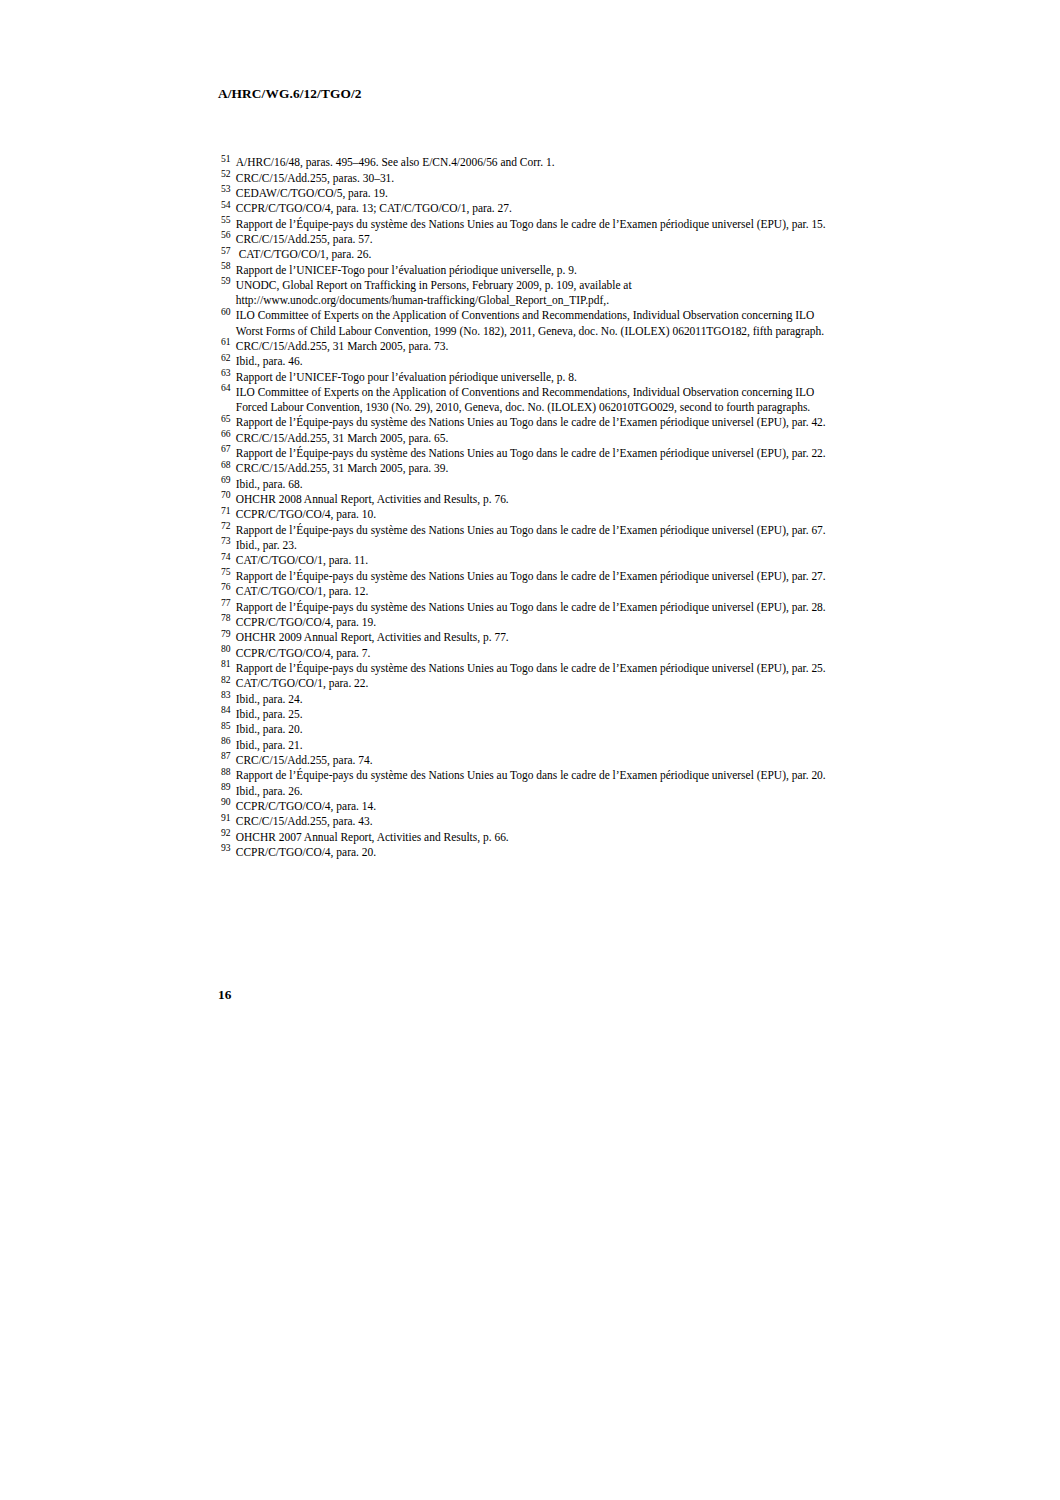A/HRC/WG.6/12/TGO/2
51 A/HRC/16/48, paras. 495–496. See also E/CN.4/2006/56 and Corr. 1.
52 CRC/C/15/Add.255, paras. 30–31.
53 CEDAW/C/TGO/CO/5, para. 19.
54 CCPR/C/TGO/CO/4, para. 13; CAT/C/TGO/CO/1, para. 27.
55 Rapport de l’Équipe-pays du système des Nations Unies au Togo dans le cadre de l’Examen périodique universel (EPU), par. 15.
56 CRC/C/15/Add.255, para. 57.
57 CAT/C/TGO/CO/1, para. 26.
58 Rapport de l’UNICEF-Togo pour l’évaluation périodique universelle, p. 9.
59 UNODC, Global Report on Trafficking in Persons, February 2009, p. 109, available at http://www.unodc.org/documents/human-trafficking/Global_Report_on_TIP.pdf,.
60 ILO Committee of Experts on the Application of Conventions and Recommendations, Individual Observation concerning ILO Worst Forms of Child Labour Convention, 1999 (No. 182), 2011, Geneva, doc. No. (ILOLEX) 062011TGO182, fifth paragraph.
61 CRC/C/15/Add.255, 31 March 2005, para. 73.
62 Ibid., para. 46.
63 Rapport de l’UNICEF-Togo pour l’évaluation périodique universelle, p. 8.
64 ILO Committee of Experts on the Application of Conventions and Recommendations, Individual Observation concerning ILO Forced Labour Convention, 1930 (No. 29), 2010, Geneva, doc. No. (ILOLEX) 062010TGO029, second to fourth paragraphs.
65 Rapport de l’Équipe-pays du système des Nations Unies au Togo dans le cadre de l’Examen périodique universel (EPU), par. 42.
66 CRC/C/15/Add.255, 31 March 2005, para. 65.
67 Rapport de l’Équipe-pays du système des Nations Unies au Togo dans le cadre de l’Examen périodique universel (EPU), par. 22.
68 CRC/C/15/Add.255, 31 March 2005, para. 39.
69 Ibid., para. 68.
70 OHCHR 2008 Annual Report, Activities and Results, p. 76.
71 CCPR/C/TGO/CO/4, para. 10.
72 Rapport de l’Équipe-pays du système des Nations Unies au Togo dans le cadre de l’Examen périodique universel (EPU), par. 67.
73 Ibid., par. 23.
74 CAT/C/TGO/CO/1, para. 11.
75 Rapport de l’Équipe-pays du système des Nations Unies au Togo dans le cadre de l’Examen périodique universel (EPU), par. 27.
76 CAT/C/TGO/CO/1, para. 12.
77 Rapport de l’Équipe-pays du système des Nations Unies au Togo dans le cadre de l’Examen périodique universel (EPU), par. 28.
78 CCPR/C/TGO/CO/4, para. 19.
79 OHCHR 2009 Annual Report, Activities and Results, p. 77.
80 CCPR/C/TGO/CO/4, para. 7.
81 Rapport de l’Équipe-pays du système des Nations Unies au Togo dans le cadre de l’Examen périodique universel (EPU), par. 25.
82 CAT/C/TGO/CO/1, para. 22.
83 Ibid., para. 24.
84 Ibid., para. 25.
85 Ibid., para. 20.
86 Ibid., para. 21.
87 CRC/C/15/Add.255, para. 74.
88 Rapport de l’Équipe-pays du système des Nations Unies au Togo dans le cadre de l’Examen périodique universel (EPU), par. 20.
89 Ibid., para. 26.
90 CCPR/C/TGO/CO/4, para. 14.
91 CRC/C/15/Add.255, para. 43.
92 OHCHR 2007 Annual Report, Activities and Results, p. 66.
93 CCPR/C/TGO/CO/4, para. 20.
16